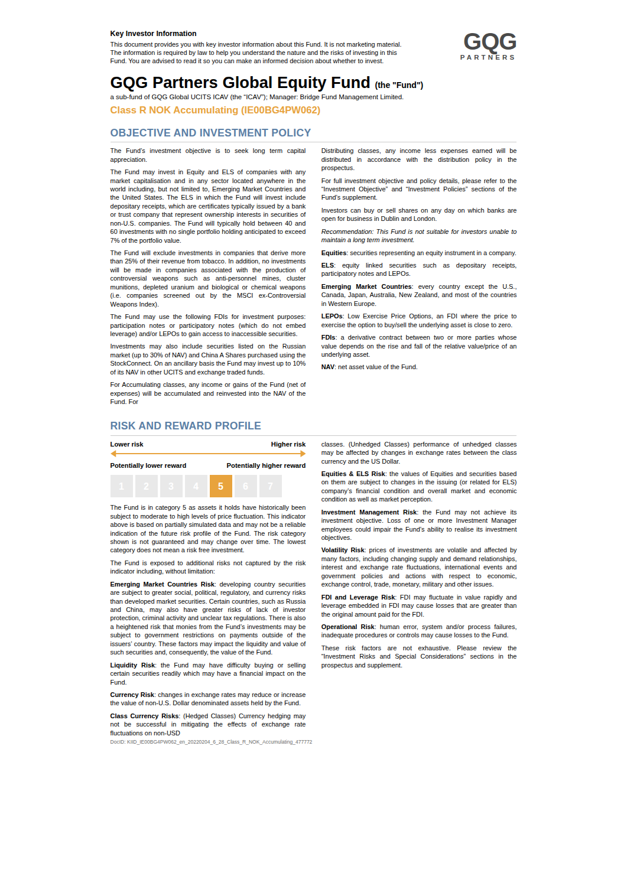Key Investor Information
This document provides you with key investor information about this Fund. It is not marketing material. The information is required by law to help you understand the nature and the risks of investing in this Fund. You are advised to read it so you can make an informed decision about whether to invest.
GQG
PARTNERS
GQG Partners Global Equity Fund (the "Fund")
a sub-fund of GQG Global UCITS ICAV (the “ICAV”); Manager: Bridge Fund Management Limited.
Class R NOK Accumulating (IE00BG4PW062)
OBJECTIVE AND INVESTMENT POLICY
The Fund’s investment objective is to seek long term capital appreciation.
The Fund may invest in Equity and ELS of companies with any market capitalisation and in any sector located anywhere in the world including, but not limited to, Emerging Market Countries and the United States. The ELS in which the Fund will invest include depositary receipts, which are certificates typically issued by a bank or trust company that represent ownership interests in securities of non-U.S. companies. The Fund will typically hold between 40 and 60 investments with no single portfolio holding anticipated to exceed 7% of the portfolio value.
The Fund will exclude investments in companies that derive more than 25% of their revenue from tobacco. In addition, no investments will be made in companies associated with the production of controversial weapons such as anti-personnel mines, cluster munitions, depleted uranium and biological or chemical weapons (i.e. companies screened out by the MSCI ex-Controversial Weapons Index).
The Fund may use the following FDIs for investment purposes: participation notes or participatory notes (which do not embed leverage) and/or LEPOs to gain access to inaccessible securities.
Investments may also include securities listed on the Russian market (up to 30% of NAV) and China A Shares purchased using the StockConnect. On an ancillary basis the Fund may invest up to 10% of its NAV in other UCITS and exchange traded funds.
For Accumulating classes, any income or gains of the Fund (net of expenses) will be accumulated and reinvested into the NAV of the Fund. For
Distributing classes, any income less expenses earned will be distributed in accordance with the distribution policy in the prospectus.
For full investment objective and policy details, please refer to the “Investment Objective” and “Investment Policies” sections of the Fund’s supplement.
Investors can buy or sell shares on any day on which banks are open for business in Dublin and London.
Recommendation: This Fund is not suitable for investors unable to maintain a long term investment.
Equities: securities representing an equity instrument in a company.
ELS: equity linked securities such as depositary receipts, participatory notes and LEPOs.
Emerging Market Countries: every country except the U.S., Canada, Japan, Australia, New Zealand, and most of the countries in Western Europe.
LEPOs: Low Exercise Price Options, an FDI where the price to exercise the option to buy/sell the underlying asset is close to zero.
FDIs: a derivative contract between two or more parties whose value depends on the rise and fall of the relative value/price of an underlying asset.
NAV: net asset value of the Fund.
RISK AND REWARD PROFILE
Lower risk Higher risk
Potentially lower reward
Potentially higher reward
1
2
3
4
5
6
7
The Fund is in category 5 as assets it holds have historically been subject to moderate to high levels of price fluctuation. This indicator above is based on partially simulated data and may not be a reliable indication of the future risk profile of the Fund. The risk category shown is not guaranteed and may change over time. The lowest category does not mean a risk free investment.
The Fund is exposed to additional risks not captured by the risk indicator including, without limitation:
Emerging Market Countries Risk: developing country securities are subject to greater social, political, regulatory, and currency risks than developed market securities. Certain countries, such as Russia and China, may also have greater risks of lack of investor protection, criminal activity and unclear tax regulations. There is also a heightened risk that monies from the Fund’s investments may be subject to government restrictions on payments outside of the issuers’ country. These factors may impact the liquidity and value of such securities and, consequently, the value of the Fund.
Liquidity Risk: the Fund may have difficulty buying or selling certain securities readily which may have a financial impact on the Fund.
Currency Risk: changes in exchange rates may reduce or increase the value of non-U.S. Dollar denominated assets held by the Fund.
Class Currency Risks: (Hedged Classes) Currency hedging may not be successful in mitigating the effects of exchange rate fluctuations on non-USD
classes. (Unhedged Classes) performance of unhedged classes may be affected by changes in exchange rates between the class currency and the US Dollar.
Equities & ELS Risk: the values of Equities and securities based on them are subject to changes in the issuing (or related for ELS) company’s financial condition and overall market and economic condition as well as market perception.
Investment Management Risk: the Fund may not achieve its investment objective. Loss of one or more Investment Manager employees could impair the Fund’s ability to realise its investment objectives.
Volatility Risk: prices of investments are volatile and affected by many factors, including changing supply and demand relationships, interest and exchange rate fluctuations, international events and government policies and actions with respect to economic, exchange control, trade, monetary, military and other issues.
FDI and Leverage Risk: FDI may fluctuate in value rapidly and leverage embedded in FDI may cause losses that are greater than the original amount paid for the FDI.
Operational Risk: human error, system and/or process failures, inadequate procedures or controls may cause losses to the Fund.
These risk factors are not exhaustive. Please review the “Investment Risks and Special Considerations” sections in the prospectus and supplement.
DocID: KIID_IE00BG4PW062_en_20220204_6_28_Class_R_NOK_Accumulating_477772